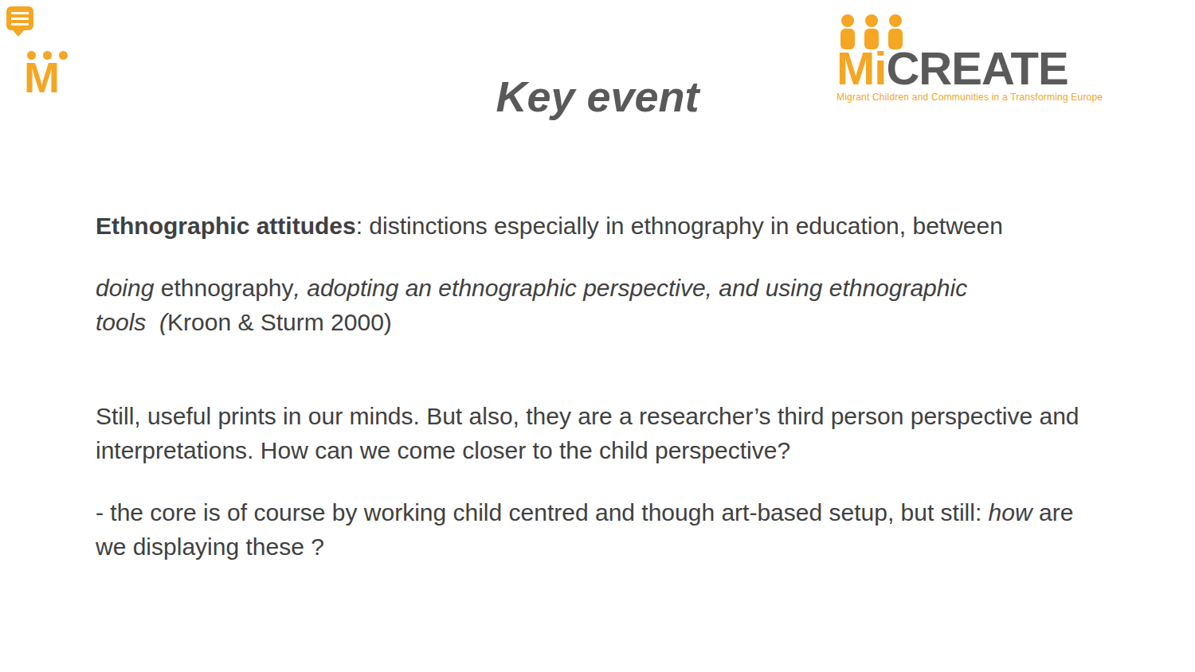M
MiCREATE
Migrant Children and Communities in a Transforming Europe
Key event
Ethnographic attitudes: distinctions especially in ethnography in education, between
doing ethnography, adopting an ethnographic perspective, and using ethnographic tools (Kroon & Sturm 2000)
Still, useful prints in our minds. But also, they are a researcher’s third person perspective and interpretations. How can we come closer to the child perspective?
- the core is of course by working child centred and though art-based setup, but still: how are we displaying these ?